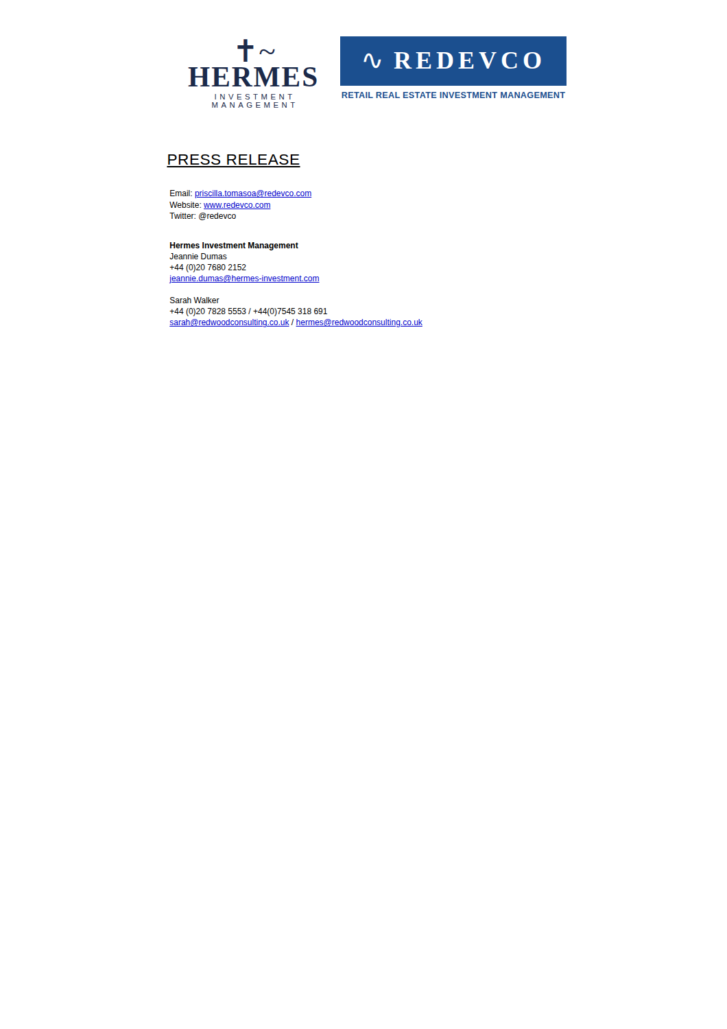✝ ~
HERMES
INVESTMENT MANAGEMENT
∿ REDEVCO
RETAIL REAL ESTATE INVESTMENT MANAGEMENT
PRESS RELEASE
Email: priscilla.tomasoa@redevco.com
Website: www.redevco.com
Twitter: @redevco
Hermes Investment Management
Jeannie Dumas
+44 (0)20 7680 2152
jeannie.dumas@hermes-investment.com
Sarah Walker
+44 (0)20 7828 5553 / +44(0)7545 318 691
sarah@redwoodconsulting.co.uk / hermes@redwoodconsulting.co.uk